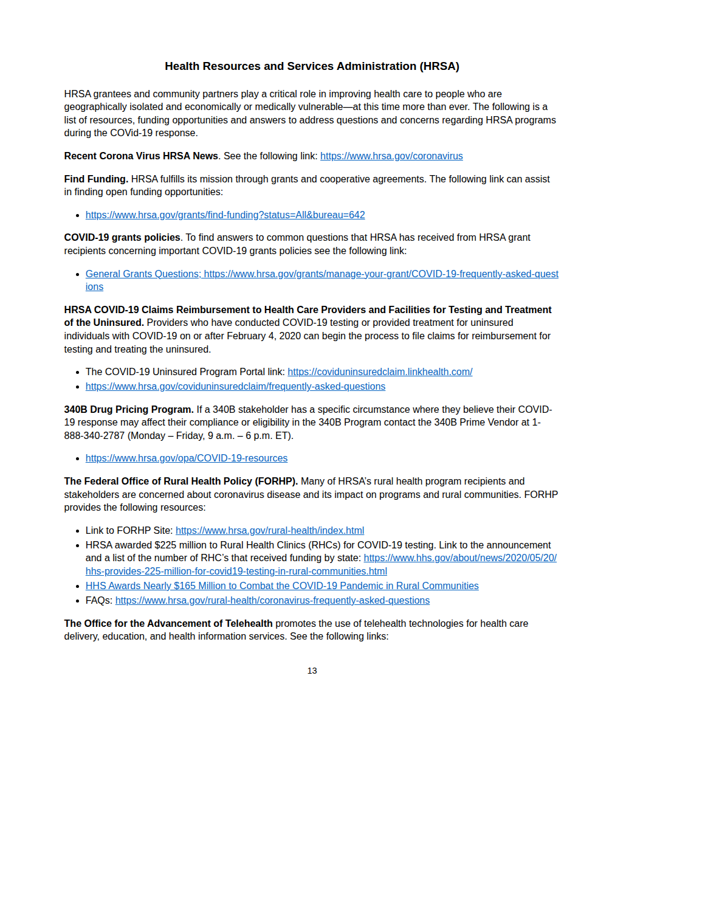Health Resources and Services Administration (HRSA)
HRSA grantees and community partners play a critical role in improving health care to people who are geographically isolated and economically or medically vulnerable—at this time more than ever. The following is a list of resources, funding opportunities and answers to address questions and concerns regarding HRSA programs during the COVid-19 response.
Recent Corona Virus HRSA News. See the following link: https://www.hrsa.gov/coronavirus
Find Funding. HRSA fulfills its mission through grants and cooperative agreements. The following link can assist in finding open funding opportunities:
https://www.hrsa.gov/grants/find-funding?status=All&bureau=642
COVID-19 grants policies. To find answers to common questions that HRSA has received from HRSA grant recipients concerning important COVID-19 grants policies see the following link:
General Grants Questions; https://www.hrsa.gov/grants/manage-your-grant/COVID-19-frequently-asked-questions
HRSA COVID-19 Claims Reimbursement to Health Care Providers and Facilities for Testing and Treatment of the Uninsured. Providers who have conducted COVID-19 testing or provided treatment for uninsured individuals with COVID-19 on or after February 4, 2020 can begin the process to file claims for reimbursement for testing and treating the uninsured.
The COVID-19 Uninsured Program Portal link: https://coviduninsuredclaim.linkhealth.com/
https://www.hrsa.gov/coviduninsuredclaim/frequently-asked-questions
340B Drug Pricing Program. If a 340B stakeholder has a specific circumstance where they believe their COVID-19 response may affect their compliance or eligibility in the 340B Program contact the 340B Prime Vendor at 1-888-340-2787 (Monday – Friday, 9 a.m. – 6 p.m. ET).
https://www.hrsa.gov/opa/COVID-19-resources
The Federal Office of Rural Health Policy (FORHP). Many of HRSA’s rural health program recipients and stakeholders are concerned about coronavirus disease and its impact on programs and rural communities. FORHP provides the following resources:
Link to FORHP Site: https://www.hrsa.gov/rural-health/index.html
HRSA awarded $225 million to Rural Health Clinics (RHCs) for COVID-19 testing. Link to the announcement and a list of the number of RHC’s that received funding by state: https://www.hhs.gov/about/news/2020/05/20/hhs-provides-225-million-for-covid19-testing-in-rural-communities.html
HHS Awards Nearly $165 Million to Combat the COVID-19 Pandemic in Rural Communities
FAQs: https://www.hrsa.gov/rural-health/coronavirus-frequently-asked-questions
The Office for the Advancement of Telehealth promotes the use of telehealth technologies for health care delivery, education, and health information services. See the following links:
13